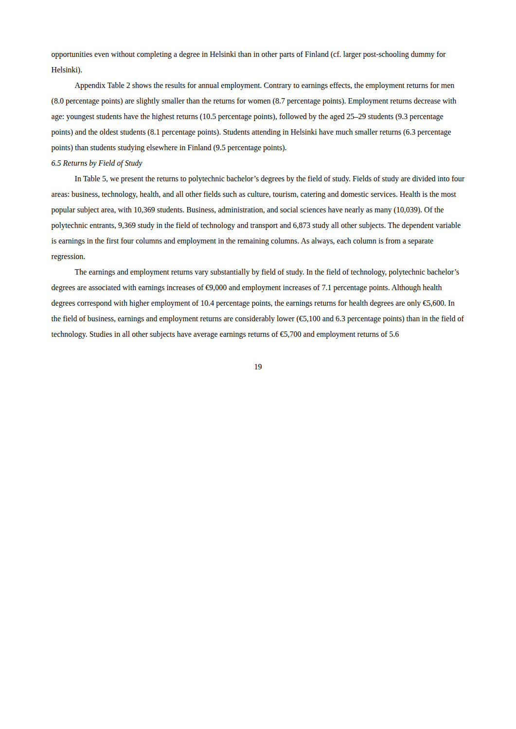opportunities even without completing a degree in Helsinki than in other parts of Finland (cf. larger post-schooling dummy for Helsinki).
Appendix Table 2 shows the results for annual employment. Contrary to earnings effects, the employment returns for men (8.0 percentage points) are slightly smaller than the returns for women (8.7 percentage points). Employment returns decrease with age: youngest students have the highest returns (10.5 percentage points), followed by the aged 25–29 students (9.3 percentage points) and the oldest students (8.1 percentage points). Students attending in Helsinki have much smaller returns (6.3 percentage points) than students studying elsewhere in Finland (9.5 percentage points).
6.5 Returns by Field of Study
In Table 5, we present the returns to polytechnic bachelor’s degrees by the field of study. Fields of study are divided into four areas: business, technology, health, and all other fields such as culture, tourism, catering and domestic services. Health is the most popular subject area, with 10,369 students. Business, administration, and social sciences have nearly as many (10,039). Of the polytechnic entrants, 9,369 study in the field of technology and transport and 6,873 study all other subjects. The dependent variable is earnings in the first four columns and employment in the remaining columns. As always, each column is from a separate regression.
The earnings and employment returns vary substantially by field of study. In the field of technology, polytechnic bachelor’s degrees are associated with earnings increases of €9,000 and employment increases of 7.1 percentage points. Although health degrees correspond with higher employment of 10.4 percentage points, the earnings returns for health degrees are only €5,600. In the field of business, earnings and employment returns are considerably lower (€5,100 and 6.3 percentage points) than in the field of technology. Studies in all other subjects have average earnings returns of €5,700 and employment returns of 5.6
19